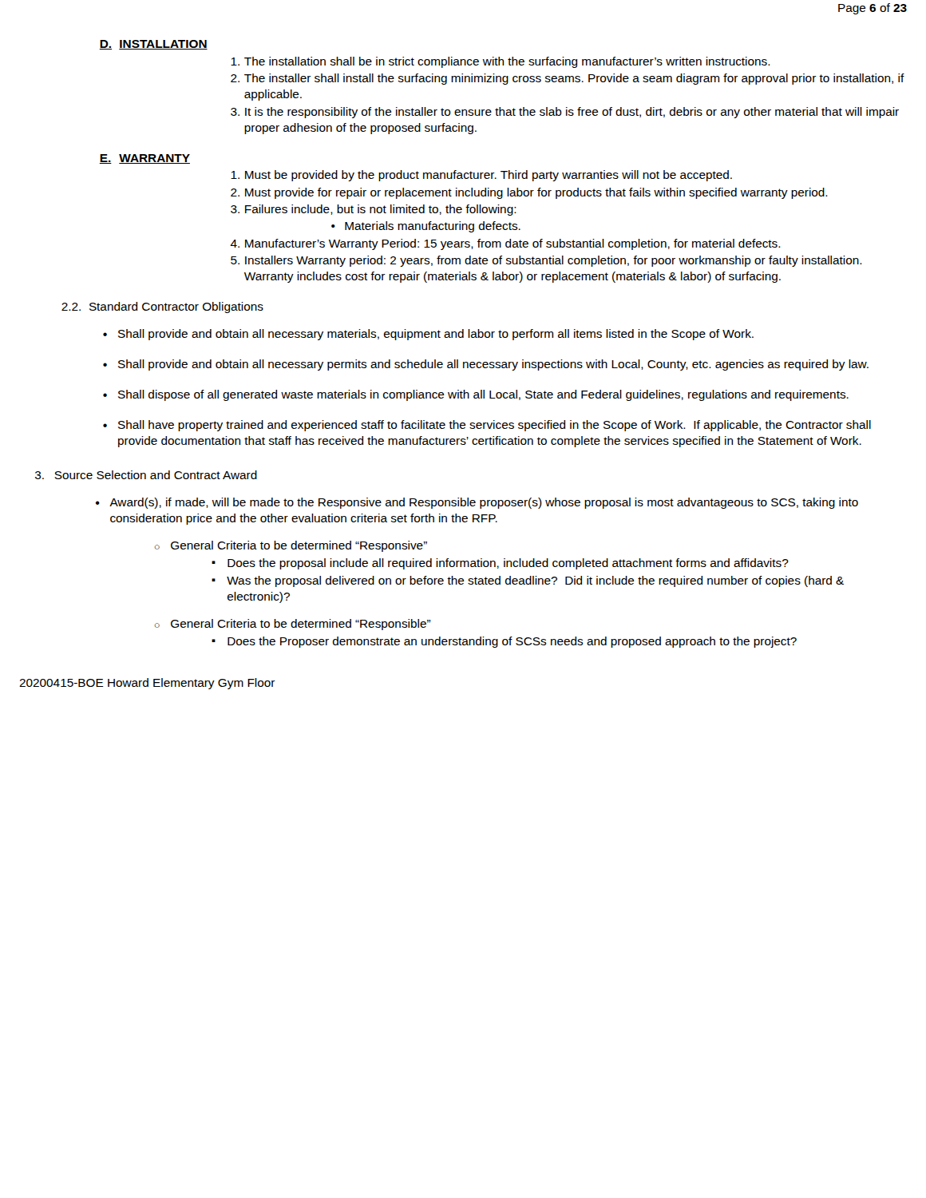Page 6 of 23
D. INSTALLATION
1. The installation shall be in strict compliance with the surfacing manufacturer’s written instructions.
2. The installer shall install the surfacing minimizing cross seams. Provide a seam diagram for approval prior to installation, if applicable.
3. It is the responsibility of the installer to ensure that the slab is free of dust, dirt, debris or any other material that will impair proper adhesion of the proposed surfacing.
E. WARRANTY
1. Must be provided by the product manufacturer. Third party warranties will not be accepted.
2. Must provide for repair or replacement including labor for products that fails within specified warranty period.
3. Failures include, but is not limited to, the following:
Materials manufacturing defects.
4. Manufacturer’s Warranty Period: 15 years, from date of substantial completion, for material defects.
5. Installers Warranty period: 2 years, from date of substantial completion, for poor workmanship or faulty installation. Warranty includes cost for repair (materials & labor) or replacement (materials & labor) of surfacing.
2.2. Standard Contractor Obligations
Shall provide and obtain all necessary materials, equipment and labor to perform all items listed in the Scope of Work.
Shall provide and obtain all necessary permits and schedule all necessary inspections with Local, County, etc. agencies as required by law.
Shall dispose of all generated waste materials in compliance with all Local, State and Federal guidelines, regulations and requirements.
Shall have property trained and experienced staff to facilitate the services specified in the Scope of Work. If applicable, the Contractor shall provide documentation that staff has received the manufacturers’ certification to complete the services specified in the Statement of Work.
3. Source Selection and Contract Award
Award(s), if made, will be made to the Responsive and Responsible proposer(s) whose proposal is most advantageous to SCS, taking into consideration price and the other evaluation criteria set forth in the RFP.
General Criteria to be determined “Responsive”
Does the proposal include all required information, included completed attachment forms and affidavits?
Was the proposal delivered on or before the stated deadline? Did it include the required number of copies (hard & electronic)?
General Criteria to be determined “Responsible”
Does the Proposer demonstrate an understanding of SCSs needs and proposed approach to the project?
20200415-BOE Howard Elementary Gym Floor